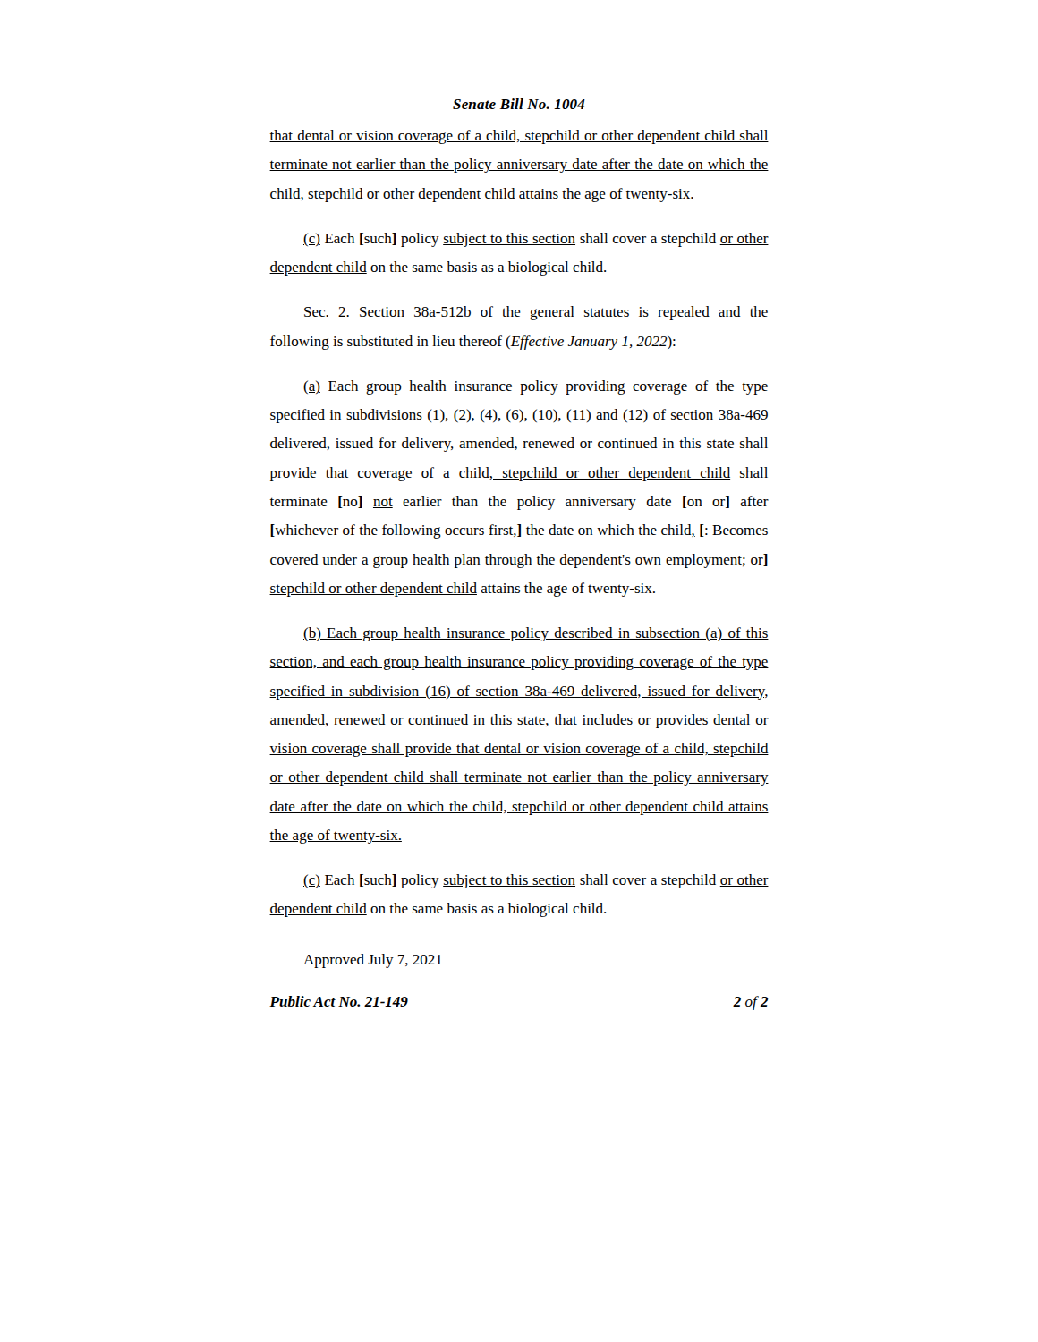Senate Bill No. 1004
that dental or vision coverage of a child, stepchild or other dependent child shall terminate not earlier than the policy anniversary date after the date on which the child, stepchild or other dependent child attains the age of twenty-six.
(c) Each [such] policy subject to this section shall cover a stepchild or other dependent child on the same basis as a biological child.
Sec. 2. Section 38a-512b of the general statutes is repealed and the following is substituted in lieu thereof (Effective January 1, 2022):
(a) Each group health insurance policy providing coverage of the type specified in subdivisions (1), (2), (4), (6), (10), (11) and (12) of section 38a-469 delivered, issued for delivery, amended, renewed or continued in this state shall provide that coverage of a child, stepchild or other dependent child shall terminate [no] not earlier than the policy anniversary date [on or] after [whichever of the following occurs first,] the date on which the child, [: Becomes covered under a group health plan through the dependent's own employment; or] stepchild or other dependent child attains the age of twenty-six.
(b) Each group health insurance policy described in subsection (a) of this section, and each group health insurance policy providing coverage of the type specified in subdivision (16) of section 38a-469 delivered, issued for delivery, amended, renewed or continued in this state, that includes or provides dental or vision coverage shall provide that dental or vision coverage of a child, stepchild or other dependent child shall terminate not earlier than the policy anniversary date after the date on which the child, stepchild or other dependent child attains the age of twenty-six.
(c) Each [such] policy subject to this section shall cover a stepchild or other dependent child on the same basis as a biological child.
Approved July 7, 2021
Public Act No. 21-149 2 of 2